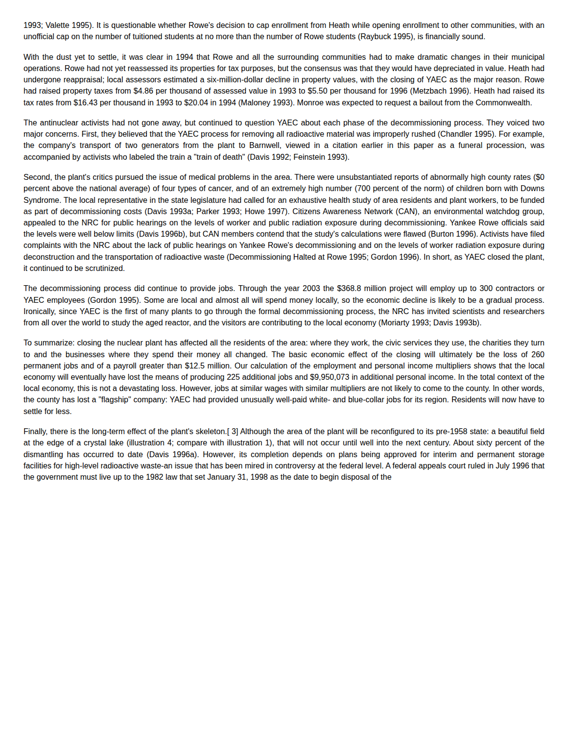1993; Valette 1995). It is questionable whether Rowe's decision to cap enrollment from Heath while opening enrollment to other communities, with an unofficial cap on the number of tuitioned students at no more than the number of Rowe students (Raybuck 1995), is financially sound.
With the dust yet to settle, it was clear in 1994 that Rowe and all the surrounding communities had to make dramatic changes in their municipal operations. Rowe had not yet reassessed its properties for tax purposes, but the consensus was that they would have depreciated in value. Heath had undergone reappraisal; local assessors estimated a six-million-dollar decline in property values, with the closing of YAEC as the major reason. Rowe had raised property taxes from $4.86 per thousand of assessed value in 1993 to $5.50 per thousand for 1996 (Metzbach 1996). Heath had raised its tax rates from $16.43 per thousand in 1993 to $20.04 in 1994 (Maloney 1993). Monroe was expected to request a bailout from the Commonwealth.
The antinuclear activists had not gone away, but continued to question YAEC about each phase of the decommissioning process. They voiced two major concerns. First, they believed that the YAEC process for removing all radioactive material was improperly rushed (Chandler 1995). For example, the company's transport of two generators from the plant to Barnwell, viewed in a citation earlier in this paper as a funeral procession, was accompanied by activists who labeled the train a "train of death" (Davis 1992; Feinstein 1993).
Second, the plant's critics pursued the issue of medical problems in the area. There were unsubstantiated reports of abnormally high county rates ($0 percent above the national average) of four types of cancer, and of an extremely high number (700 percent of the norm) of children born with Downs Syndrome. The local representative in the state legislature had called for an exhaustive health study of area residents and plant workers, to be funded as part of decommissioning costs (Davis 1993a; Parker 1993; Howe 1997). Citizens Awareness Network (CAN), an environmental watchdog group, appealed to the NRC for public hearings on the levels of worker and public radiation exposure during decommissioning. Yankee Rowe officials said the levels were well below limits (Davis 1996b), but CAN members contend that the study's calculations were flawed (Burton 1996). Activists have filed complaints with the NRC about the lack of public hearings on Yankee Rowe's decommissioning and on the levels of worker radiation exposure during deconstruction and the transportation of radioactive waste (Decommissioning Halted at Rowe 1995; Gordon 1996). In short, as YAEC closed the plant, it continued to be scrutinized.
The decommissioning process did continue to provide jobs. Through the year 2003 the $368.8 million project will employ up to 300 contractors or YAEC employees (Gordon 1995). Some are local and almost all will spend money locally, so the economic decline is likely to be a gradual process. Ironically, since YAEC is the first of many plants to go through the formal decommissioning process, the NRC has invited scientists and researchers from all over the world to study the aged reactor, and the visitors are contributing to the local economy (Moriarty 1993; Davis 1993b).
To summarize: closing the nuclear plant has affected all the residents of the area: where they work, the civic services they use, the charities they turn to and the businesses where they spend their money all changed. The basic economic effect of the closing will ultimately be the loss of 260 permanent jobs and of a payroll greater than $12.5 million. Our calculation of the employment and personal income multipliers shows that the local economy will eventually have lost the means of producing 225 additional jobs and $9,950,073 in additional personal income. In the total context of the local economy, this is not a devastating loss. However, jobs at similar wages with similar multipliers are not likely to come to the county. In other words, the county has lost a "flagship" company: YAEC had provided unusually well-paid white- and blue-collar jobs for its region. Residents will now have to settle for less.
Finally, there is the long-term effect of the plant's skeleton.[ 3] Although the area of the plant will be reconfigured to its pre-1958 state: a beautiful field at the edge of a crystal lake (illustration 4; compare with illustration 1), that will not occur until well into the next century. About sixty percent of the dismantling has occurred to date (Davis 1996a). However, its completion depends on plans being approved for interim and permanent storage facilities for high-level radioactive waste-an issue that has been mired in controversy at the federal level. A federal appeals court ruled in July 1996 that the government must live up to the 1982 law that set January 31, 1998 as the date to begin disposal of the